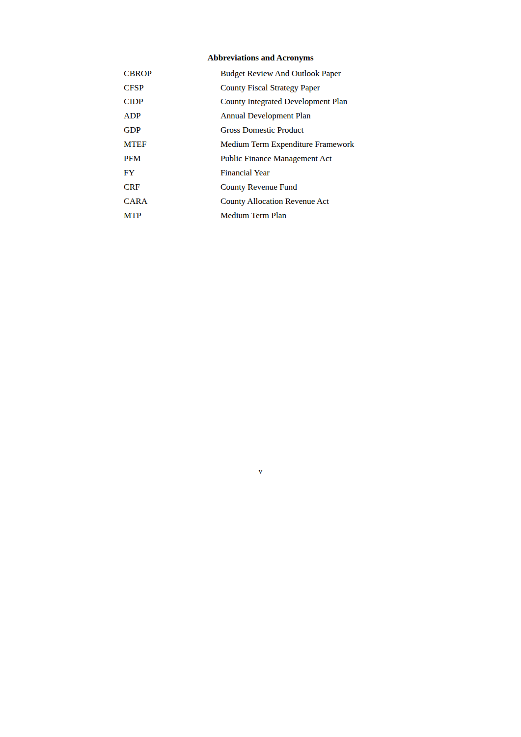Abbreviations and Acronyms
| CBROP | Budget Review And Outlook Paper |
| CFSP | County Fiscal Strategy Paper |
| CIDP | County Integrated Development Plan |
| ADP | Annual Development Plan |
| GDP | Gross Domestic Product |
| MTEF | Medium Term Expenditure Framework |
| PFM | Public Finance Management Act |
| FY | Financial Year |
| CRF | County Revenue Fund |
| CARA | County Allocation Revenue Act |
| MTP | Medium Term Plan |
v